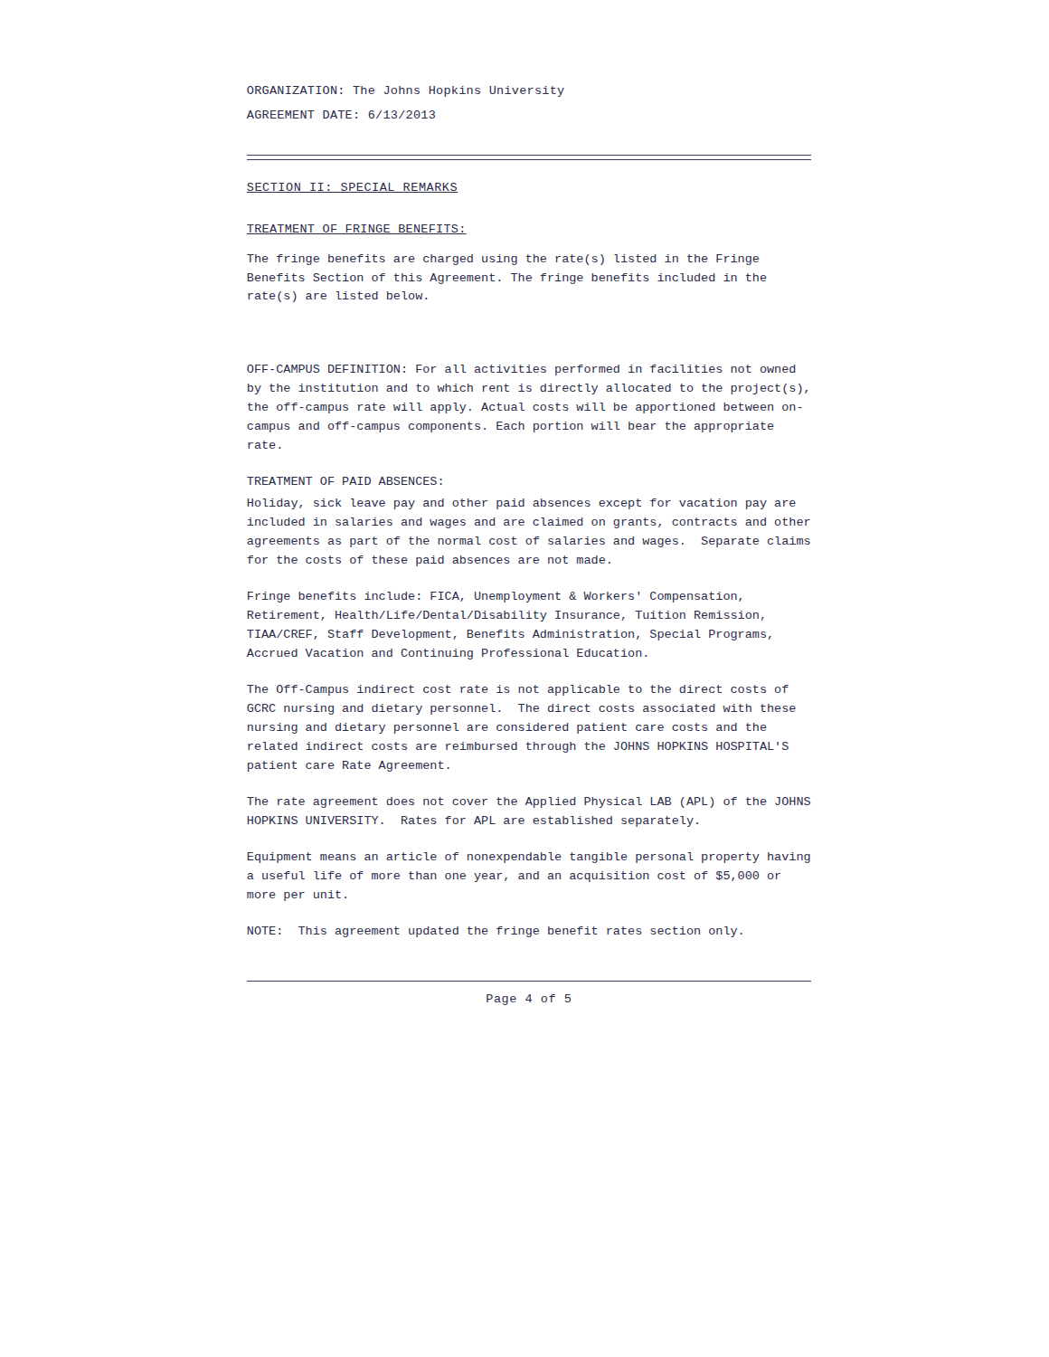ORGANIZATION: The Johns Hopkins University
AGREEMENT DATE: 6/13/2013
SECTION II: SPECIAL REMARKS
TREATMENT OF FRINGE BENEFITS:
The fringe benefits are charged using the rate(s) listed in the Fringe Benefits Section of this Agreement. The fringe benefits included in the rate(s) are listed below.
OFF-CAMPUS DEFINITION: For all activities performed in facilities not owned by the institution and to which rent is directly allocated to the project(s), the off-campus rate will apply. Actual costs will be apportioned between on-campus and off-campus components. Each portion will bear the appropriate rate.
TREATMENT OF PAID ABSENCES:
Holiday, sick leave pay and other paid absences except for vacation pay are included in salaries and wages and are claimed on grants, contracts and other agreements as part of the normal cost of salaries and wages. Separate claims for the costs of these paid absences are not made.
Fringe benefits include: FICA, Unemployment & Workers' Compensation, Retirement, Health/Life/Dental/Disability Insurance, Tuition Remission, TIAA/CREF, Staff Development, Benefits Administration, Special Programs, Accrued Vacation and Continuing Professional Education.
The Off-Campus indirect cost rate is not applicable to the direct costs of GCRC nursing and dietary personnel. The direct costs associated with these nursing and dietary personnel are considered patient care costs and the related indirect costs are reimbursed through the JOHNS HOPKINS HOSPITAL'S patient care Rate Agreement.
The rate agreement does not cover the Applied Physical LAB (APL) of the JOHNS HOPKINS UNIVERSITY. Rates for APL are established separately.
Equipment means an article of nonexpendable tangible personal property having a useful life of more than one year, and an acquisition cost of $5,000 or more per unit.
NOTE: This agreement updated the fringe benefit rates section only.
Page 4 of 5